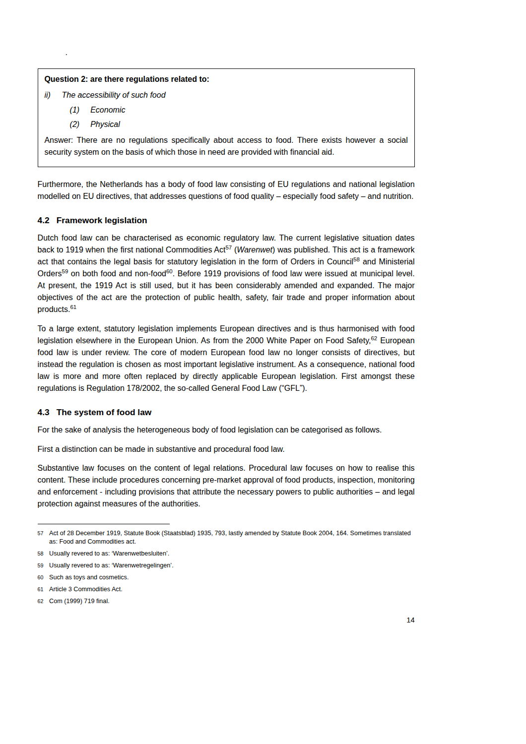.
Question 2: are there regulations related to:
ii) The accessibility of such food
(1) Economic
(2) Physical
Answer: There are no regulations specifically about access to food. There exists however a social security system on the basis of which those in need are provided with financial aid.
Furthermore, the Netherlands has a body of food law consisting of EU regulations and national legislation modelled on EU directives, that addresses questions of food quality – especially food safety – and nutrition.
4.2 Framework legislation
Dutch food law can be characterised as economic regulatory law. The current legislative situation dates back to 1919 when the first national Commodities Act57 (Warenwet) was published. This act is a framework act that contains the legal basis for statutory legislation in the form of Orders in Council58 and Ministerial Orders59 on both food and non-food60. Before 1919 provisions of food law were issued at municipal level. At present, the 1919 Act is still used, but it has been considerably amended and expanded. The major objectives of the act are the protection of public health, safety, fair trade and proper information about products.61
To a large extent, statutory legislation implements European directives and is thus harmonised with food legislation elsewhere in the European Union. As from the 2000 White Paper on Food Safety,62 European food law is under review. The core of modern European food law no longer consists of directives, but instead the regulation is chosen as most important legislative instrument. As a consequence, national food law is more and more often replaced by directly applicable European legislation. First amongst these regulations is Regulation 178/2002, the so-called General Food Law (“GFL”).
4.3 The system of food law
For the sake of analysis the heterogeneous body of food legislation can be categorised as follows.
First a distinction can be made in substantive and procedural food law.
Substantive law focuses on the content of legal relations. Procedural law focuses on how to realise this content. These include procedures concerning pre-market approval of food products, inspection, monitoring and enforcement - including provisions that attribute the necessary powers to public authorities – and legal protection against measures of the authorities.
57
Act of 28 December 1919, Statute Book (Staatsblad) 1935, 793, lastly amended by Statute Book 2004, 164. Sometimes translated as: Food and Commodities act.
58
Usually revered to as: ‘Warenwetbesluiten’.
59
Usually revered to as: ‘Warenwetregelingen’.
60
Such as toys and cosmetics.
61
Article 3 Commodities Act.
62
Com (1999) 719 final.
14